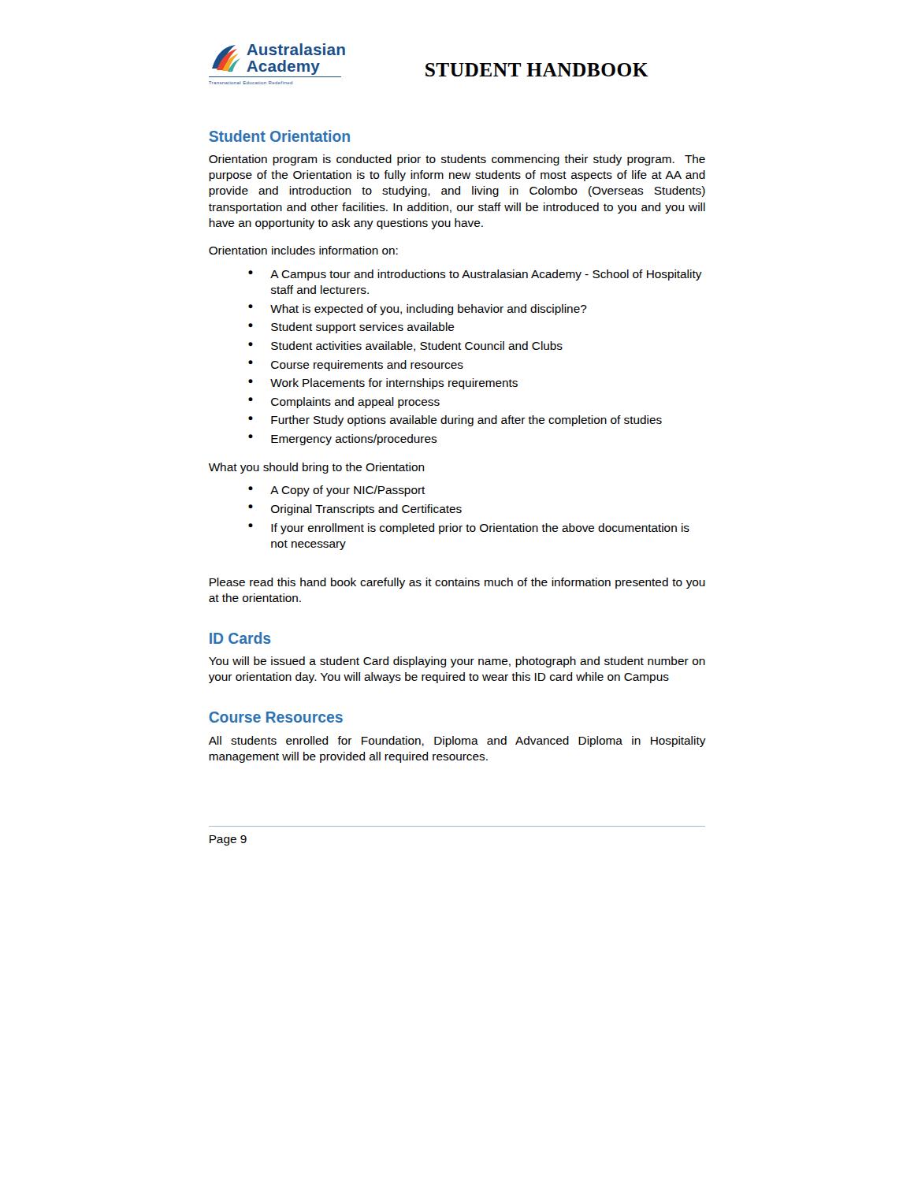Australasian Academy
Transnational Education Redefined
STUDENT HANDBOOK
Student Orientation
Orientation program is conducted prior to students commencing their study program. The purpose of the Orientation is to fully inform new students of most aspects of life at AA and provide and introduction to studying, and living in Colombo (Overseas Students) transportation and other facilities. In addition, our staff will be introduced to you and you will have an opportunity to ask any questions you have.
Orientation includes information on:
A Campus tour and introductions to Australasian Academy - School of Hospitality staff and lecturers.
What is expected of you, including behavior and discipline?
Student support services available
Student activities available, Student Council and Clubs
Course requirements and resources
Work Placements for internships requirements
Complaints and appeal process
Further Study options available during and after the completion of studies
Emergency actions/procedures
What you should bring to the Orientation
A Copy of your NIC/Passport
Original Transcripts and Certificates
If your enrollment is completed prior to Orientation the above documentation is not necessary
Please read this hand book carefully as it contains much of the information presented to you at the orientation.
ID Cards
You will be issued a student Card displaying your name, photograph and student number on your orientation day. You will always be required to wear this ID card while on Campus
Course Resources
All students enrolled for Foundation, Diploma and Advanced Diploma in Hospitality management will be provided all required resources.
Page 9